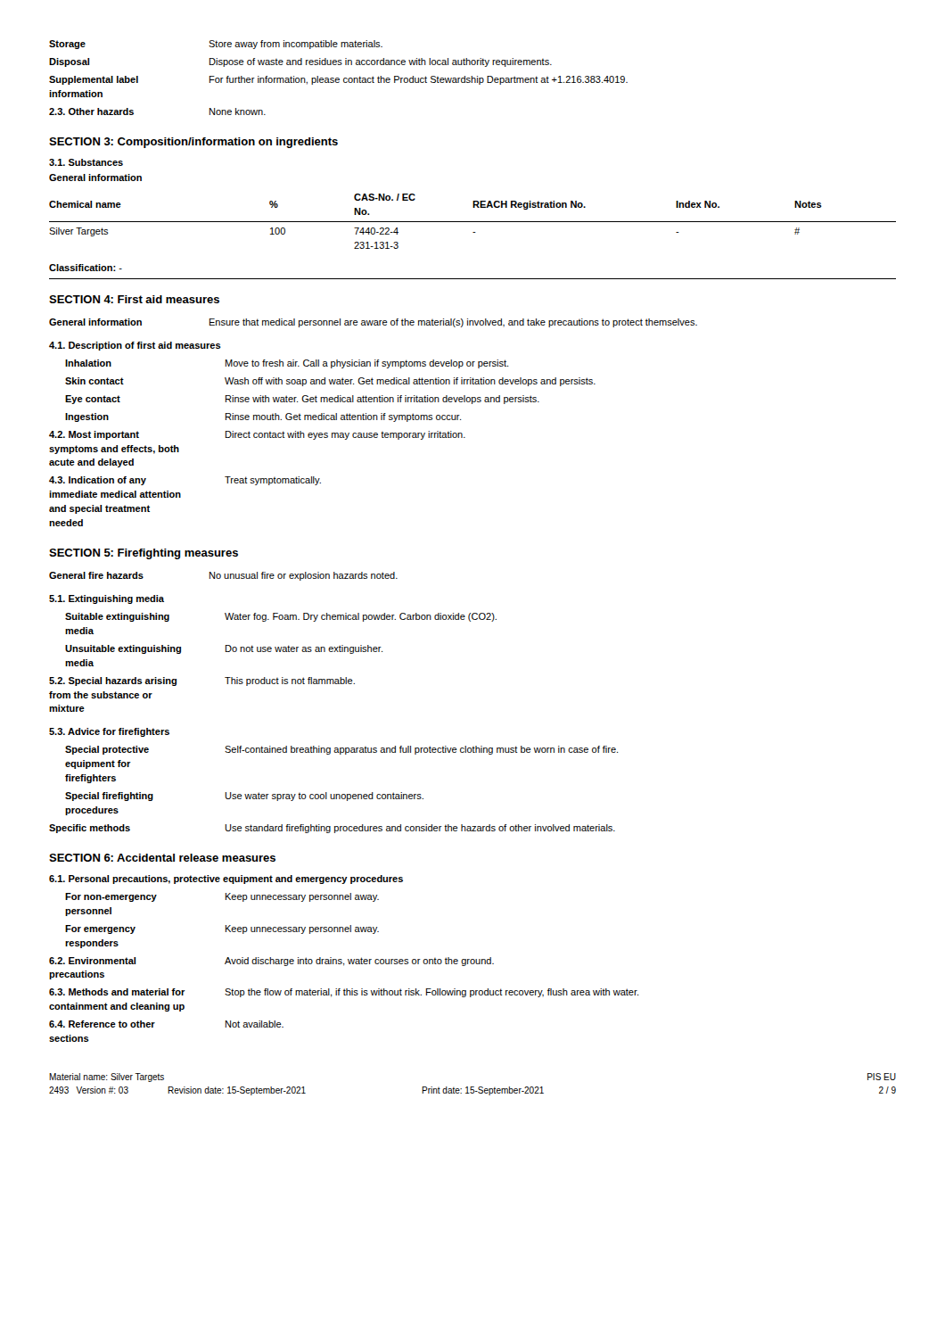| Storage | Store away from incompatible materials. |
| Disposal | Dispose of waste and residues in accordance with local authority requirements. |
| Supplemental label information | For further information, please contact the Product Stewardship Department at +1.216.383.4019. |
| 2.3. Other hazards | None known. |
SECTION 3: Composition/information on ingredients
3.1. Substances
General information
| Chemical name | % | CAS-No. / EC No. | REACH Registration No. | Index No. | Notes |
| --- | --- | --- | --- | --- | --- |
| Silver Targets | 100 | 7440-22-4 231-131-3 | - | - | # |
| Classification: - |
SECTION 4: First aid measures
| General information | Ensure that medical personnel are aware of the material(s) involved, and take precautions to protect themselves. |
4.1. Description of first aid measures
| Inhalation | Move to fresh air. Call a physician if symptoms develop or persist. |
| Skin contact | Wash off with soap and water. Get medical attention if irritation develops and persists. |
| Eye contact | Rinse with water. Get medical attention if irritation develops and persists. |
| Ingestion | Rinse mouth. Get medical attention if symptoms occur. |
| 4.2. Most important symptoms and effects, both acute and delayed | Direct contact with eyes may cause temporary irritation. |
| 4.3. Indication of any immediate medical attention and special treatment needed | Treat symptomatically. |
SECTION 5: Firefighting measures
| General fire hazards | No unusual fire or explosion hazards noted. |
5.1. Extinguishing media
| Suitable extinguishing media | Water fog. Foam. Dry chemical powder. Carbon dioxide (CO2). |
| Unsuitable extinguishing media | Do not use water as an extinguisher. |
| 5.2. Special hazards arising from the substance or mixture | This product is not flammable. |
5.3. Advice for firefighters
| Special protective equipment for firefighters | Self-contained breathing apparatus and full protective clothing must be worn in case of fire. |
| Special firefighting procedures | Use water spray to cool unopened containers. |
| Specific methods | Use standard firefighting procedures and consider the hazards of other involved materials. |
SECTION 6: Accidental release measures
6.1. Personal precautions, protective equipment and emergency procedures
| For non-emergency personnel | Keep unnecessary personnel away. |
| For emergency responders | Keep unnecessary personnel away. |
| 6.2. Environmental precautions | Avoid discharge into drains, water courses or onto the ground. |
| 6.3. Methods and material for containment and cleaning up | Stop the flow of material, if this is without risk. Following product recovery, flush area with water. |
| 6.4. Reference to other sections | Not available. |
| Material name: Silver Targets | PIS EU |
| 2493 Version #: 03 | Revision date: 15-September-2021 | Print date: 15-September-2021 | | 2 / 9 |